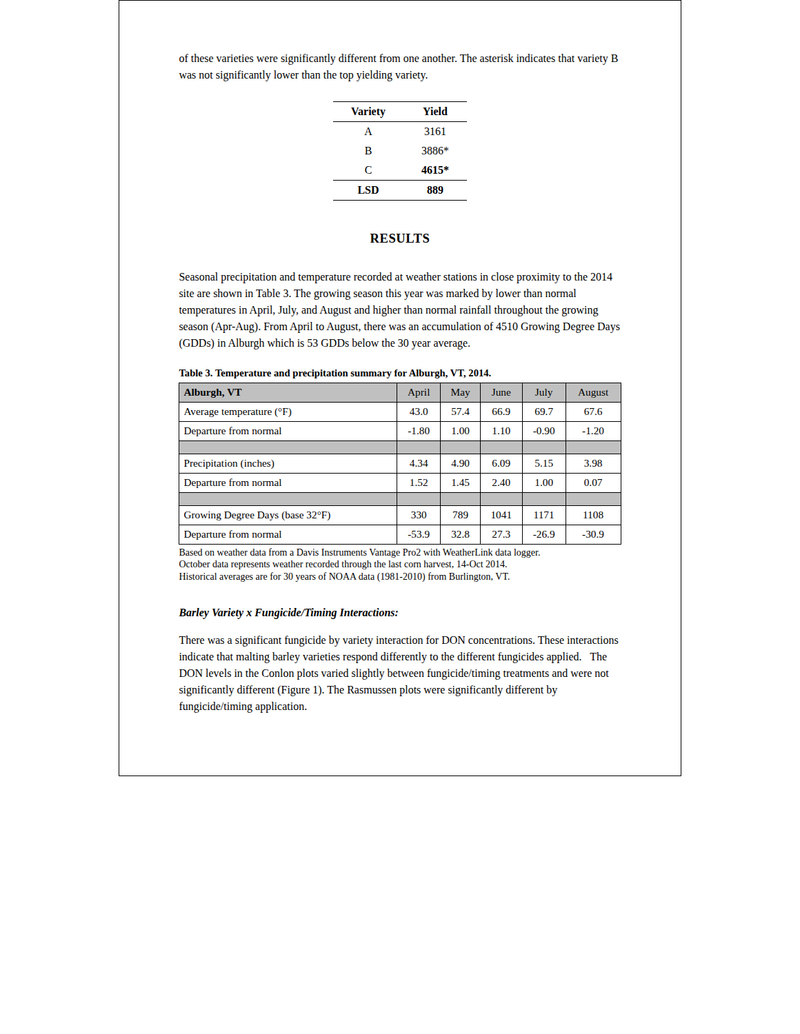of these varieties were significantly different from one another. The asterisk indicates that variety B was not significantly lower than the top yielding variety.
| Variety | Yield |
| --- | --- |
| A | 3161 |
| B | 3886* |
| C | 4615* |
| LSD | 889 |
RESULTS
Seasonal precipitation and temperature recorded at weather stations in close proximity to the 2014 site are shown in Table 3. The growing season this year was marked by lower than normal temperatures in April, July, and August and higher than normal rainfall throughout the growing season (Apr-Aug). From April to August, there was an accumulation of 4510 Growing Degree Days (GDDs) in Alburgh which is 53 GDDs below the 30 year average.
Table 3. Temperature and precipitation summary for Alburgh, VT, 2014.
| Alburgh, VT | April | May | June | July | August |
| --- | --- | --- | --- | --- | --- |
| Average temperature (°F) | 43.0 | 57.4 | 66.9 | 69.7 | 67.6 |
| Departure from normal | -1.80 | 1.00 | 1.10 | -0.90 | -1.20 |
| Precipitation (inches) | 4.34 | 4.90 | 6.09 | 5.15 | 3.98 |
| Departure from normal | 1.52 | 1.45 | 2.40 | 1.00 | 0.07 |
| Growing Degree Days (base 32°F) | 330 | 789 | 1041 | 1171 | 1108 |
| Departure from normal | -53.9 | 32.8 | 27.3 | -26.9 | -30.9 |
Based on weather data from a Davis Instruments Vantage Pro2 with WeatherLink data logger.
October data represents weather recorded through the last corn harvest, 14-Oct 2014.
Historical averages are for 30 years of NOAA data (1981-2010) from Burlington, VT.
Barley Variety x Fungicide/Timing Interactions:
There was a significant fungicide by variety interaction for DON concentrations. These interactions indicate that malting barley varieties respond differently to the different fungicides applied. The DON levels in the Conlon plots varied slightly between fungicide/timing treatments and were not significantly different (Figure 1). The Rasmussen plots were significantly different by fungicide/timing application.